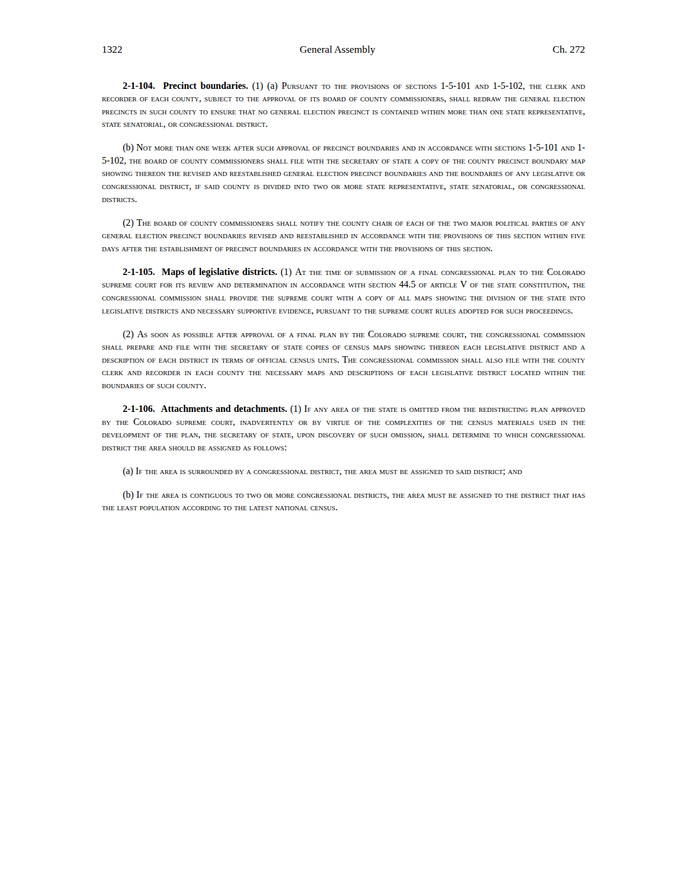1322 General Assembly Ch. 272
2-1-104. Precinct boundaries. (1) (a) Pursuant to the provisions of sections 1-5-101 and 1-5-102, the clerk and recorder of each county, subject to the approval of its board of county commissioners, shall redraw the general election precincts in such county to ensure that no general election precinct is contained within more than one state representative, state senatorial, or congressional district.
(b) Not more than one week after such approval of precinct boundaries and in accordance with sections 1-5-101 and 1-5-102, the board of county commissioners shall file with the secretary of state a copy of the county precinct boundary map showing thereon the revised and reestablished general election precinct boundaries and the boundaries of any legislative or congressional district, if said county is divided into two or more state representative, state senatorial, or congressional districts.
(2) The board of county commissioners shall notify the county chair of each of the two major political parties of any general election precinct boundaries revised and reestablished in accordance with the provisions of this section within five days after the establishment of precinct boundaries in accordance with the provisions of this section.
2-1-105. Maps of legislative districts. (1) At the time of submission of a final congressional plan to the Colorado supreme court for its review and determination in accordance with section 44.5 of article V of the state constitution, the congressional commission shall provide the supreme court with a copy of all maps showing the division of the state into legislative districts and necessary supportive evidence, pursuant to the supreme court rules adopted for such proceedings.
(2) As soon as possible after approval of a final plan by the Colorado supreme court, the congressional commission shall prepare and file with the secretary of state copies of census maps showing thereon each legislative district and a description of each district in terms of official census units. The congressional commission shall also file with the county clerk and recorder in each county the necessary maps and descriptions of each legislative district located within the boundaries of such county.
2-1-106. Attachments and detachments. (1) If any area of the state is omitted from the redistricting plan approved by the Colorado supreme court, inadvertently or by virtue of the complexities of the census materials used in the development of the plan, the secretary of state, upon discovery of such omission, shall determine to which congressional district the area should be assigned as follows:
(a) If the area is surrounded by a congressional district, the area must be assigned to said district; and
(b) If the area is contiguous to two or more congressional districts, the area must be assigned to the district that has the least population according to the latest national census.